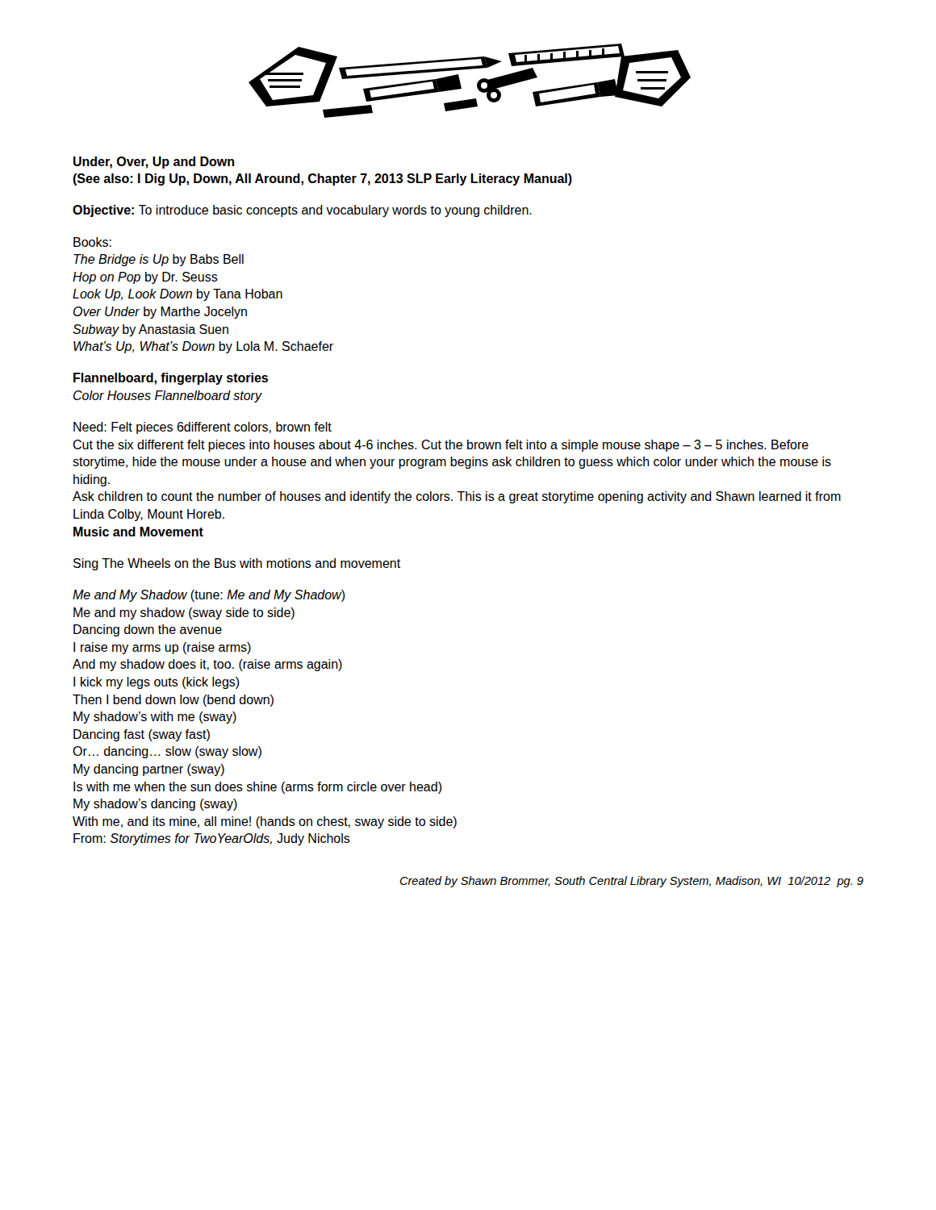Under, Over, Up and Down
(See also: I Dig Up, Down, All Around, Chapter 7, 2013 SLP Early Literacy Manual)
Objective: To introduce basic concepts and vocabulary words to young children.
Books:
The Bridge is Up by Babs Bell
Hop on Pop by Dr. Seuss
Look Up, Look Down by Tana Hoban
Over Under by Marthe Jocelyn
Subway by Anastasia Suen
What’s Up, What’s Down by Lola M. Schaefer
Flannelboard, fingerplay stories
Color Houses Flannelboard story
Need: Felt pieces 6different colors, brown felt
Cut the six different felt pieces into houses about 4-6 inches. Cut the brown felt into a simple mouse shape – 3 – 5 inches. Before storytime, hide the mouse under a house and when your program begins ask children to guess which color under which the mouse is hiding.
Ask children to count the number of houses and identify the colors. This is a great storytime opening activity and Shawn learned it from Linda Colby, Mount Horeb.
Music and Movement
Sing The Wheels on the Bus with motions and movement
Me and My Shadow (tune: Me and My Shadow)
Me and my shadow (sway side to side)
Dancing down the avenue
I raise my arms up (raise arms)
And my shadow does it, too. (raise arms again)
I kick my legs outs (kick legs)
Then I bend down low (bend down)
My shadow’s with me (sway)
Dancing fast (sway fast)
Or… dancing… slow (sway slow)
My dancing partner (sway)
Is with me when the sun does shine (arms form circle over head)
My shadow’s dancing (sway)
With me, and its mine, all mine! (hands on chest, sway side to side)
From: Storytimes for TwoYearOlds, Judy Nichols
Created by Shawn Brommer, South Central Library System, Madison, WI 10/2012 pg. 9